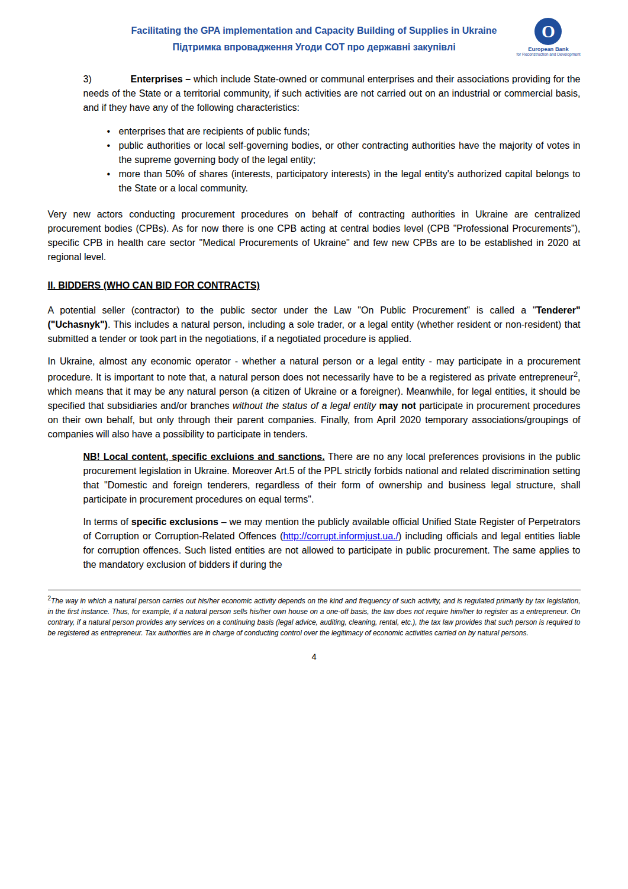Facilitating the GPA implementation and Capacity Building of Supplies in Ukraine
Підтримка впровадження Угоди СОТ про державні закупівлі
O
European Bank
for Reconstruction and Development
3) Enterprises – which include State-owned or communal enterprises and their associations providing for the needs of the State or a territorial community, if such activities are not carried out on an industrial or commercial basis, and if they have any of the following characteristics:
enterprises that are recipients of public funds;
public authorities or local self-governing bodies, or other contracting authorities have the majority of votes in the supreme governing body of the legal entity;
more than 50% of shares (interests, participatory interests) in the legal entity's authorized capital belongs to the State or a local community.
Very new actors conducting procurement procedures on behalf of contracting authorities in Ukraine are centralized procurement bodies (CPBs). As for now there is one CPB acting at central bodies level (CPB "Professional Procurements"), specific CPB in health care sector "Medical Procurements of Ukraine" and few new CPBs are to be established in 2020 at regional level.
II. BIDDERS (WHO CAN BID FOR CONTRACTS)
A potential seller (contractor) to the public sector under the Law "On Public Procurement" is called a "Tenderer" ("Uchasnyk"). This includes a natural person, including a sole trader, or a legal entity (whether resident or non-resident) that submitted a tender or took part in the negotiations, if a negotiated procedure is applied.
In Ukraine, almost any economic operator - whether a natural person or a legal entity - may participate in a procurement procedure. It is important to note that, a natural person does not necessarily have to be a registered as private entrepreneur2, which means that it may be any natural person (a citizen of Ukraine or a foreigner). Meanwhile, for legal entities, it should be specified that subsidiaries and/or branches without the status of a legal entity may not participate in procurement procedures on their own behalf, but only through their parent companies. Finally, from April 2020 temporary associations/groupings of companies will also have a possibility to participate in tenders.
NB! Local content, specific excluions and sanctions. There are no any local preferences provisions in the public procurement legislation in Ukraine. Moreover Art.5 of the PPL strictly forbids national and related discrimination setting that "Domestic and foreign tenderers, regardless of their form of ownership and business legal structure, shall participate in procurement procedures on equal terms".
In terms of specific exclusions – we may mention the publicly available official Unified State Register of Perpetrators of Corruption or Corruption-Related Offences (http://corrupt.informjust.ua./) including officials and legal entities liable for corruption offences. Such listed entities are not allowed to participate in public procurement. The same applies to the mandatory exclusion of bidders if during the
2The way in which a natural person carries out his/her economic activity depends on the kind and frequency of such activity, and is regulated primarily by tax legislation, in the first instance. Thus, for example, if a natural person sells his/her own house on a one-off basis, the law does not require him/her to register as a entrepreneur. On contrary, if a natural person provides any services on a continuing basis (legal advice, auditing, cleaning, rental, etc.), the tax law provides that such person is required to be registered as entrepreneur. Tax authorities are in charge of conducting control over the legitimacy of economic activities carried on by natural persons.
4